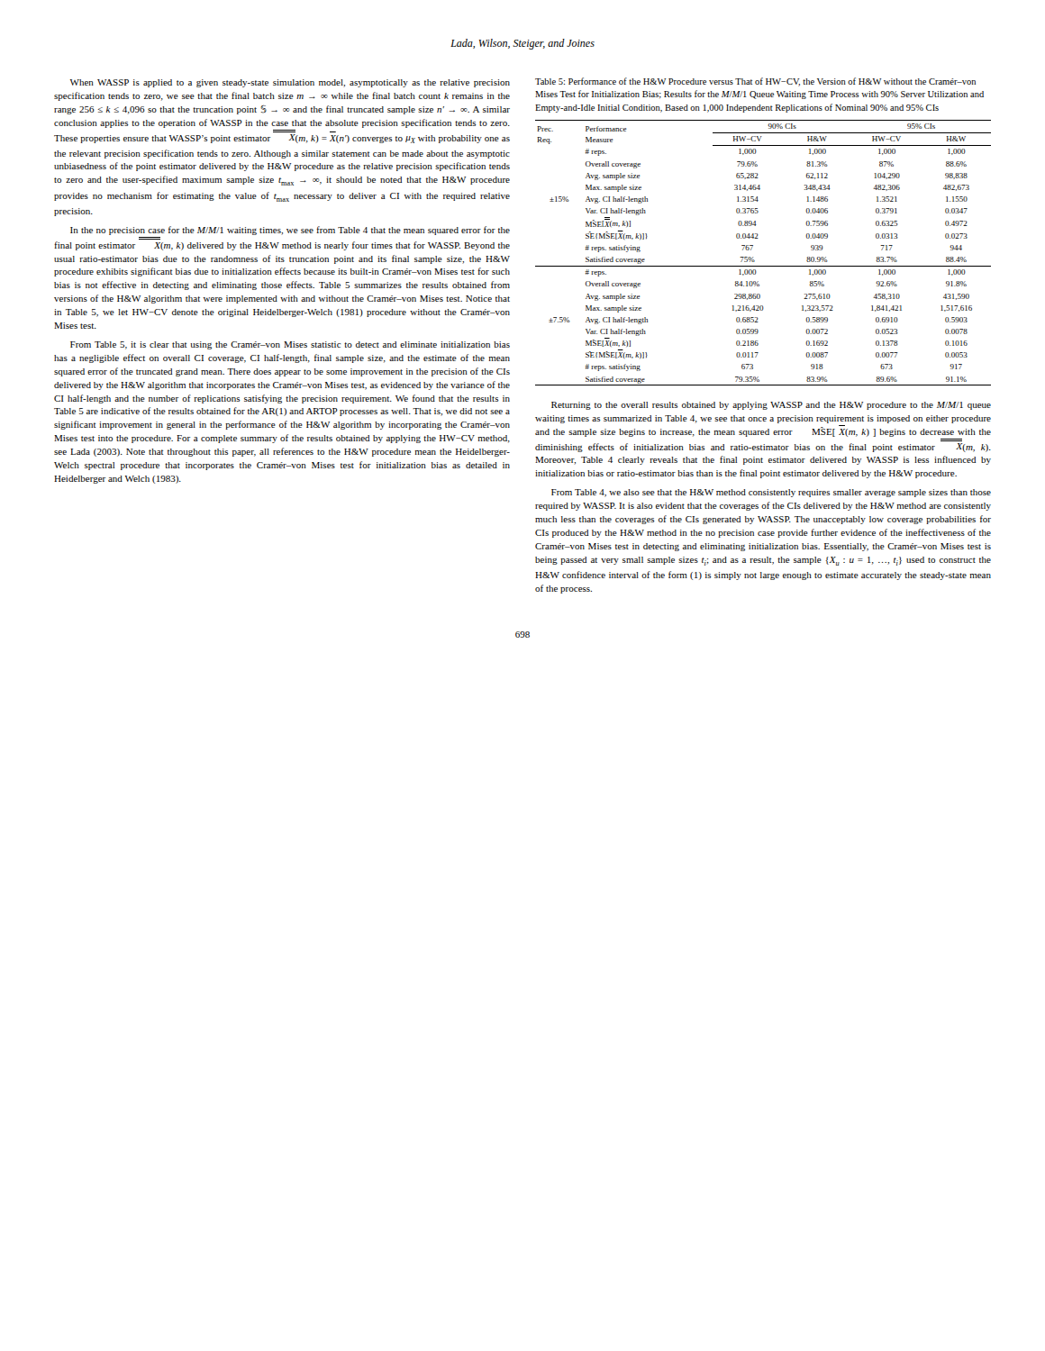Lada, Wilson, Steiger, and Joines
When WASSP is applied to a given steady-state simulation model, asymptotically as the relative precision specification tends to zero, we see that the final batch size m → ∞ while the final batch count k remains in the range 256 ≤ k ≤ 4,096 so that the truncation point 𝕊 → ∞ and the final truncated sample size n′ → ∞. A similar conclusion applies to the operation of WASSP in the case that the absolute precision specification tends to zero. These properties ensure that WASSP’s point estimator X(m, k) = X(n′) converges to μX with probability one as the relevant precision specification tends to zero. Although a similar statement can be made about the asymptotic unbiasedness of the point estimator delivered by the H&W procedure as the relative precision specification tends to zero and the user-specified maximum sample size tmax → ∞, it should be noted that the H&W procedure provides no mechanism for estimating the value of tmax necessary to deliver a CI with the required relative precision.
In the no precision case for the M/M/1 waiting times, we see from Table 4 that the mean squared error for the final point estimator X(m, k) delivered by the H&W method is nearly four times that for WASSP. Beyond the usual ratio-estimator bias due to the randomness of its truncation point and its final sample size, the H&W procedure exhibits significant bias due to initialization effects because its built-in Cramér–von Mises test for such bias is not effective in detecting and eliminating those effects. Table 5 summarizes the results obtained from versions of the H&W algorithm that were implemented with and without the Cramér–von Mises test. Notice that in Table 5, we let HW−CV denote the original Heidelberger-Welch (1981) procedure without the Cramér–von Mises test.
From Table 5, it is clear that using the Cramér–von Mises statistic to detect and eliminate initialization bias has a negligible effect on overall CI coverage, CI half-length, final sample size, and the estimate of the mean squared error of the truncated grand mean. There does appear to be some improvement in the precision of the CIs delivered by the H&W algorithm that incorporates the Cramér–von Mises test, as evidenced by the variance of the CI half-length and the number of replications satisfying the precision requirement. We found that the results in Table 5 are indicative of the results obtained for the AR(1) and ARTOP processes as well. That is, we did not see a significant improvement in general in the performance of the H&W algorithm by incorporating the Cramér–von Mises test into the procedure. For a complete summary of the results obtained by applying the HW−CV method, see Lada (2003). Note that throughout this paper, all references to the H&W procedure mean the Heidelberger-Welch spectral procedure that incorporates the Cramér–von Mises test for initialization bias as detailed in Heidelberger and Welch (1983).
Table 5: Performance of the H&W Procedure versus That of HW−CV, the Version of H&W without the Cramér–von Mises Test for Initialization Bias; Results for the M/M/1 Queue Waiting Time Process with 90% Server Utilization and Empty-and-Idle Initial Condition, Based on 1,000 Independent Replications of Nominal 90% and 95% CIs
| Prec. Req. | Performance Measure | 90% CIs | 95% CIs |
| HW−CV | H&W | HW−CV | H&W |
| ±15% | # reps. | 1,000 | 1,000 | 1,000 | 1,000 |
| Overall coverage | 79.6% | 81.3% | 87% | 88.6% |
| Avg. sample size | 65,282 | 62,112 | 104,290 | 98,838 |
| Max. sample size | 314,464 | 348,434 | 482,306 | 482,673 |
| Avg. CI half-length | 1.3154 | 1.1486 | 1.3521 | 1.1550 |
| Var. CI half-length | 0.3765 | 0.0406 | 0.3791 | 0.0347 |
| MSE [ X ( m , k )] | 0.894 | 0.7596 | 0.6325 | 0.4972 |
| SE { MSE [ X ( m , k )]} | 0.0442 | 0.0409 | 0.0313 | 0.0273 |
| # reps. satisfying | 767 | 939 | 717 | 944 |
| | Satisfied coverage | 75% | 80.9% | 83.7% | 88.4% |
| ±7.5% | # reps. | 1,000 | 1,000 | 1,000 | 1,000 |
| Overall coverage | 84.10% | 85% | 92.6% | 91.8% |
| Avg. sample size | 298,860 | 275,610 | 458,310 | 431,590 |
| Max. sample size | 1,216,420 | 1,323,572 | 1,841,421 | 1,517,616 |
| Avg. CI half-length | 0.6852 | 0.5899 | 0.6910 | 0.5903 |
| Var. CI half-length | 0.0599 | 0.0072 | 0.0523 | 0.0078 |
| MSE [ X ( m , k )] | 0.2186 | 0.1692 | 0.1378 | 0.1016 |
| SE { MSE [ X ( m , k )]} | 0.0117 | 0.0087 | 0.0077 | 0.0053 |
| # reps. satisfying | 673 | 918 | 673 | 917 |
| | Satisfied coverage | 79.35% | 83.9% | 89.6% | 91.1% |
Returning to the overall results obtained by applying WASSP and the H&W procedure to the M/M/1 queue waiting times as summarized in Table 4, we see that once a precision requirement is imposed on either procedure and the sample size begins to increase, the mean squared error MSE[ X(m, k) ] begins to decrease with the diminishing effects of initialization bias and ratio-estimator bias on the final point estimator X(m, k). Moreover, Table 4 clearly reveals that the final point estimator delivered by WASSP is less influenced by initialization bias or ratio-estimator bias than is the final point estimator delivered by the H&W procedure.
From Table 4, we also see that the H&W method consistently requires smaller average sample sizes than those required by WASSP. It is also evident that the coverages of the CIs delivered by the H&W method are consistently much less than the coverages of the CIs generated by WASSP. The unacceptably low coverage probabilities for CIs produced by the H&W method in the no precision case provide further evidence of the ineffectiveness of the Cramér–von Mises test in detecting and eliminating initialization bias. Essentially, the Cramér–von Mises test is being passed at very small sample sizes ti; and as a result, the sample {Xu : u = 1, …, ti} used to construct the H&W confidence interval of the form (1) is simply not large enough to estimate accurately the steady-state mean of the process.
698